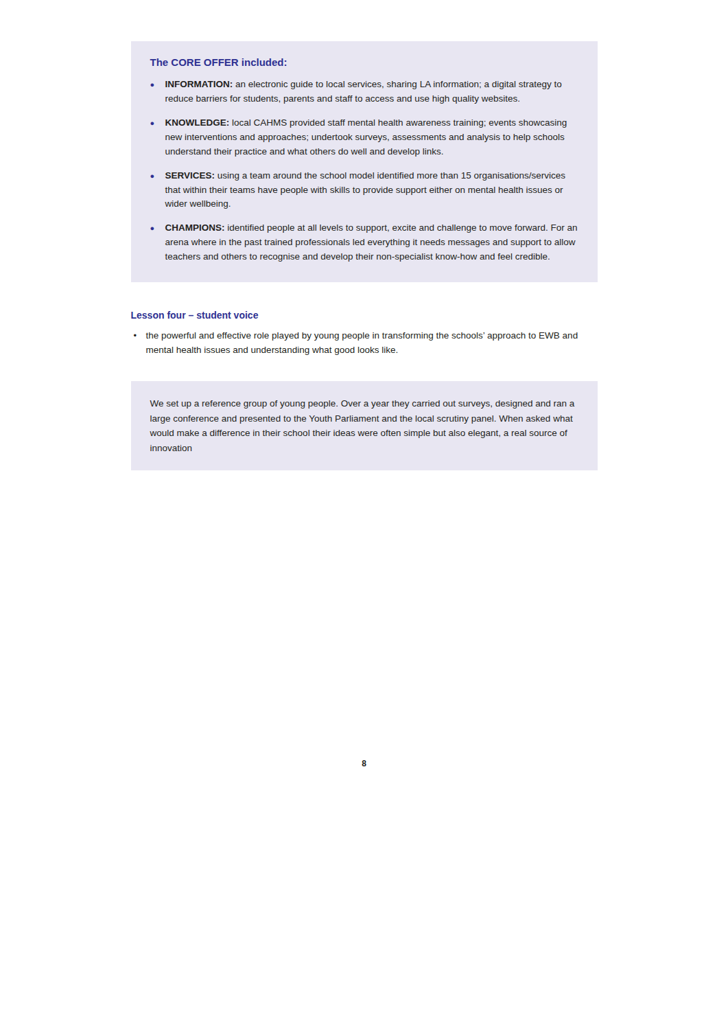The CORE OFFER included:
INFORMATION: an electronic guide to local services, sharing LA information; a digital strategy to reduce barriers for students, parents and staff to access and use high quality websites.
KNOWLEDGE: local CAHMS provided staff mental health awareness training; events showcasing new interventions and approaches; undertook surveys, assessments and analysis to help schools understand their practice and what others do well and develop links.
SERVICES: using a team around the school model identified more than 15 organisations/services that within their teams have people with skills to provide support either on mental health issues or wider wellbeing.
CHAMPIONS: identified people at all levels to support, excite and challenge to move forward. For an arena where in the past trained professionals led everything it needs messages and support to allow teachers and others to recognise and develop their non-specialist know-how and feel credible.
Lesson four – student voice
the powerful and effective role played by young people in transforming the schools’ approach to EWB and mental health issues and understanding what good looks like.
We set up a reference group of young people. Over a year they carried out surveys, designed and ran a large conference and presented to the Youth Parliament and the local scrutiny panel. When asked what would make a difference in their school their ideas were often simple but also elegant, a real source of innovation
8